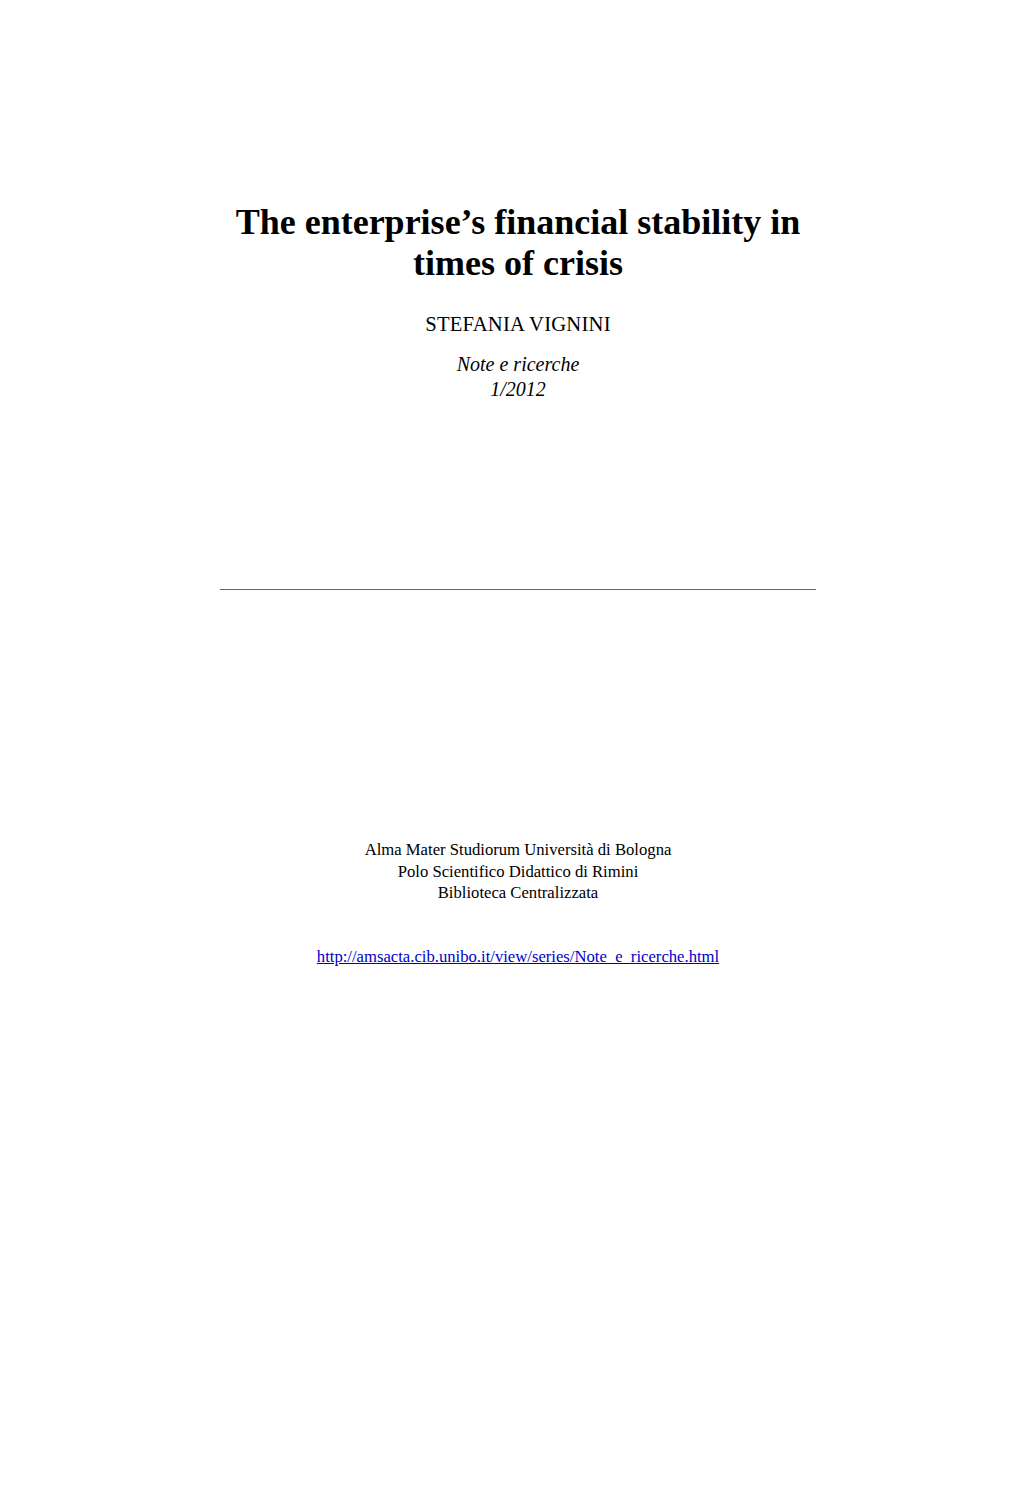The enterprise’s financial stability in times of crisis
STEFANIA VIGNINI
Note e ricerche
1/2012
Alma Mater Studiorum Università di Bologna
Polo Scientifico Didattico di Rimini
Biblioteca Centralizzata
http://amsacta.cib.unibo.it/view/series/Note_e_ricerche.html